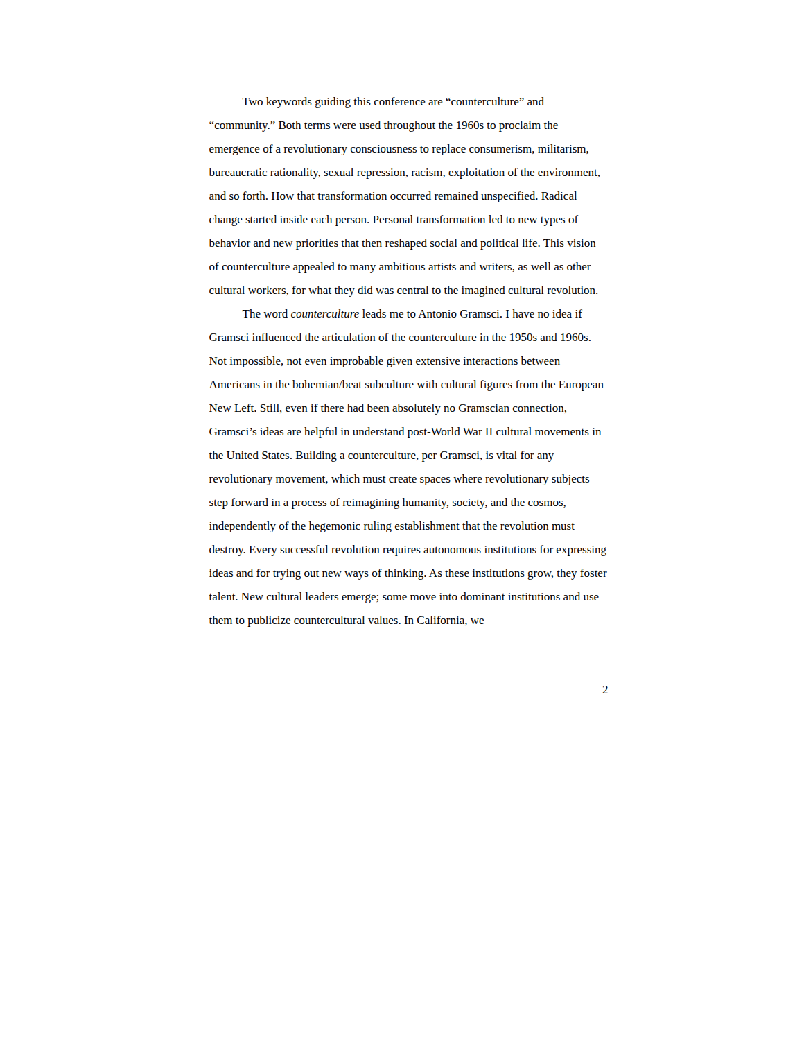Two keywords guiding this conference are “counterculture” and “community.” Both terms were used throughout the 1960s to proclaim the emergence of a revolutionary consciousness to replace consumerism, militarism, bureaucratic rationality, sexual repression, racism, exploitation of the environment, and so forth. How that transformation occurred remained unspecified. Radical change started inside each person. Personal transformation led to new types of behavior and new priorities that then reshaped social and political life. This vision of counterculture appealed to many ambitious artists and writers, as well as other cultural workers, for what they did was central to the imagined cultural revolution.
The word counterculture leads me to Antonio Gramsci. I have no idea if Gramsci influenced the articulation of the counterculture in the 1950s and 1960s. Not impossible, not even improbable given extensive interactions between Americans in the bohemian/beat subculture with cultural figures from the European New Left. Still, even if there had been absolutely no Gramscian connection, Gramsci’s ideas are helpful in understand post-World War II cultural movements in the United States. Building a counterculture, per Gramsci, is vital for any revolutionary movement, which must create spaces where revolutionary subjects step forward in a process of reimagining humanity, society, and the cosmos, independently of the hegemonic ruling establishment that the revolution must destroy. Every successful revolution requires autonomous institutions for expressing ideas and for trying out new ways of thinking. As these institutions grow, they foster talent. New cultural leaders emerge; some move into dominant institutions and use them to publicize countercultural values. In California, we
2